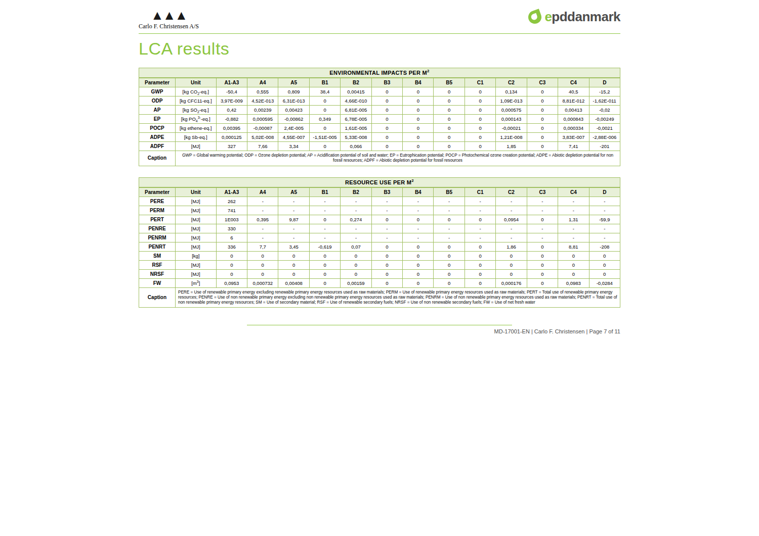▲▲▲
Carlo F. Christensen A/S
epddanmark
LCA results
ENVIRONMENTAL IMPACTS PER M 2
| Parameter | Unit | A1-A3 | A4 | A5 | B1 | B2 | B3 | B4 | B5 | C1 | C2 | C3 | C4 | D |
| --- | --- | --- | --- | --- | --- | --- | --- | --- | --- | --- | --- | --- | --- | --- |
| GWP | [kg CO 2 -eq.] | -50,4 | 0,555 | 0,809 | 38,4 | 0,00415 | 0 | 0 | 0 | 0 | 0,134 | 0 | 40,5 | -15,2 |
| ODP | [kg CFC11-eq.] | 3,97E-009 | 4,52E-013 | 6,31E-013 | 0 | 4,66E-010 | 0 | 0 | 0 | 0 | 1,09E-013 | 0 | 8,81E-012 | -1,62E-011 |
| AP | [kg SO 2 -eq.] | 0,42 | 0,00239 | 0,00423 | 0 | 6,81E-005 | 0 | 0 | 0 | 0 | 0,000575 | 0 | 0,00413 | -0,02 |
| EP | [kg PO 4 3- -eq.] | -0,882 | 0,000595 | -0,00862 | 0,349 | 6,78E-005 | 0 | 0 | 0 | 0 | 0,000143 | 0 | 0,000843 | -0,00249 |
| POCP | [kg ethene-eq.] | 0,00395 | -0,00087 | 2,4E-005 | 0 | 1,61E-005 | 0 | 0 | 0 | 0 | -0,00021 | 0 | 0,000334 | -0,0021 |
| ADPE | [kg Sb-eq.] | 0,000125 | 5,02E-008 | 4,55E-007 | -1,51E-005 | 5,33E-008 | 0 | 0 | 0 | 0 | 1,21E-008 | 0 | 3,83E-007 | -2,88E-006 |
| ADPF | [MJ] | 327 | 7,66 | 3,34 | 0 | 0,066 | 0 | 0 | 0 | 0 | 1,85 | 0 | 7,41 | -201 |
| Caption | GWP = Global warming potential; ODP = Ozone depletion potential; AP = Acidification potential of soil and water; EP = Eutrophication potential; POCP = Photochemical ozone creation potential; ADPE = Abiotic depletion potential for non fossil resources; ADPF = Abiotic depletion potential for fossil resources |
RESOURCE USE PER M 2
| Parameter | Unit | A1-A3 | A4 | A5 | B1 | B2 | B3 | B4 | B5 | C1 | C2 | C3 | C4 | D |
| --- | --- | --- | --- | --- | --- | --- | --- | --- | --- | --- | --- | --- | --- | --- |
| PERE | [MJ] | 262 | - | - | - | - | - | - | - | - | - | - | - | - |
| PERM | [MJ] | 741 | - | - | - | - | - | - | - | - | - | - | - | - |
| PERT | [MJ] | 1E003 | 0,395 | 9,87 | 0 | 0,274 | 0 | 0 | 0 | 0 | 0,0954 | 0 | 1,31 | -59,9 |
| PENRE | [MJ] | 330 | - | - | - | - | - | - | - | - | - | - | - | - |
| PENRM | [MJ] | 6 | - | - | - | - | - | - | - | - | - | - | - | - |
| PENRT | [MJ] | 336 | 7,7 | 3,45 | -0,619 | 0,07 | 0 | 0 | 0 | 0 | 1,86 | 0 | 8,81 | -208 |
| SM | [kg] | 0 | 0 | 0 | 0 | 0 | 0 | 0 | 0 | 0 | 0 | 0 | 0 | 0 |
| RSF | [MJ] | 0 | 0 | 0 | 0 | 0 | 0 | 0 | 0 | 0 | 0 | 0 | 0 | 0 |
| NRSF | [MJ] | 0 | 0 | 0 | 0 | 0 | 0 | 0 | 0 | 0 | 0 | 0 | 0 | 0 |
| FW | [m 3 ] | 0,0953 | 0,000732 | 0,00408 | 0 | 0,00159 | 0 | 0 | 0 | 0 | 0,000176 | 0 | 0,0983 | -0,0284 |
| Caption | PERE = Use of renewable primary energy excluding renewable primary energy resources used as raw materials; PERM = Use of renewable primary energy resources used as raw materials; PERT = Total use of renewable primary energy resources; PENRE = Use of non renewable primary energy excluding non renewable primary energy resources used as raw materials; PENRM = Use of non renewable primary energy resources used as raw materials; PENRT = Total use of non renewable primary energy resources; SM = Use of secondary material; RSF = Use of renewable secondary fuels; NRSF = Use of non renewable secondary fuels; FW = Use of net fresh water |
MD-17001-EN | Carlo F. Christensen | Page 7 of 11